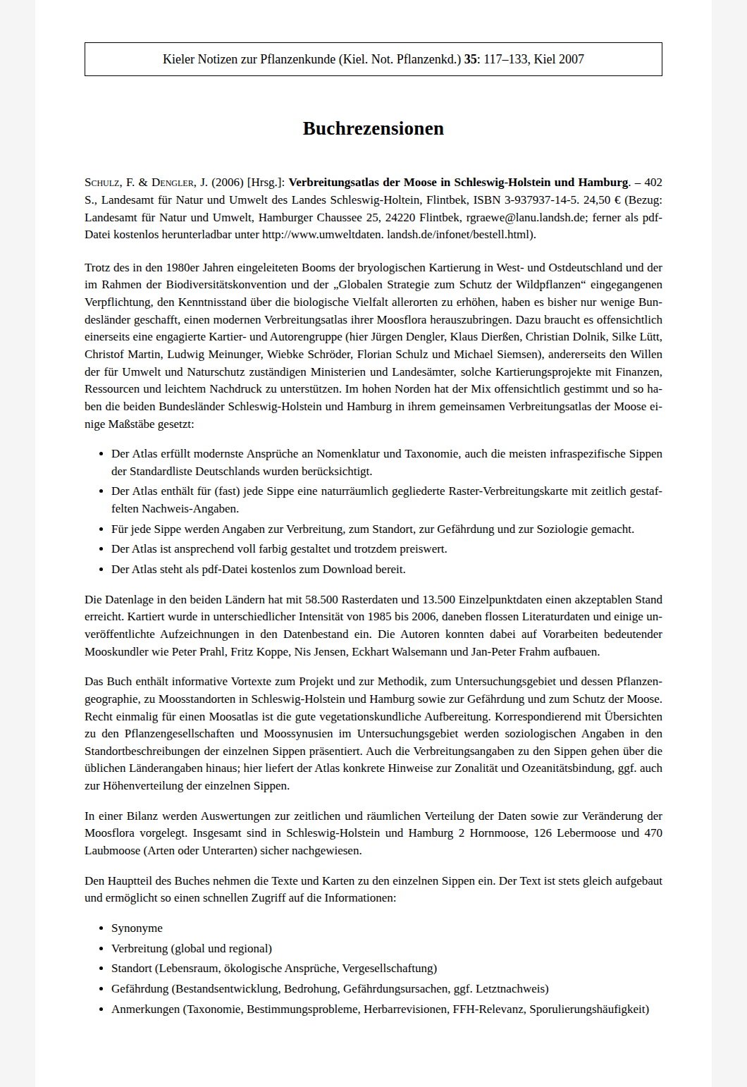Kieler Notizen zur Pflanzenkunde (Kiel. Not. Pflanzenkd.) 35: 117–133, Kiel 2007
Buchrezensionen
Schulz, F. & Dengler, J. (2006) [Hrsg.]: Verbreitungsatlas der Moose in Schleswig-Holstein und Hamburg. – 402 S., Landesamt für Natur und Umwelt des Landes Schleswig-Holtein, Flintbek, ISBN 3-937937-14-5. 24,50 € (Bezug: Landesamt für Natur und Umwelt, Hamburger Chaussee 25, 24220 Flintbek, rgraewe@lanu.landsh.de; ferner als pdf-Datei kostenlos herunterladbar unter http://www.umweltdaten. landsh.de/infonet/bestell.html).
Trotz des in den 1980er Jahren eingeleiteten Booms der bryologischen Kartierung in West- und Ostdeutschland und der im Rahmen der Biodiversitätskonvention und der „Globalen Strategie zum Schutz der Wildpflanzen“ eingegangenen Verpflichtung, den Kenntnisstand über die biologische Vielfalt allerorten zu erhöhen, haben es bisher nur wenige Bundesländer geschafft, einen modernen Verbreitungsatlas ihrer Moosflora herauszubringen. Dazu braucht es offensichtlich einerseits eine engagierte Kartier- und Autorengruppe (hier Jürgen Dengler, Klaus Dierßen, Christian Dolnik, Silke Lütt, Christof Martin, Ludwig Meinunger, Wiebke Schröder, Florian Schulz und Michael Siemsen), andererseits den Willen der für Umwelt und Naturschutz zuständigen Ministerien und Landesämter, solche Kartierungsprojekte mit Finanzen, Ressourcen und leichtem Nachdruck zu unterstützen. Im hohen Norden hat der Mix offensichtlich gestimmt und so haben die beiden Bundesländer Schleswig-Holstein und Hamburg in ihrem gemeinsamen Verbreitungsatlas der Moose einige Maßstäbe gesetzt:
Der Atlas erfüllt modernste Ansprüche an Nomenklatur und Taxonomie, auch die meisten infraspezifische Sippen der Standardliste Deutschlands wurden berücksichtigt.
Der Atlas enthält für (fast) jede Sippe eine naturräumlich gegliederte Raster-Verbreitungskarte mit zeitlich gestaffelten Nachweis-Angaben.
Für jede Sippe werden Angaben zur Verbreitung, zum Standort, zur Gefährdung und zur Soziologie gemacht.
Der Atlas ist ansprechend voll farbig gestaltet und trotzdem preiswert.
Der Atlas steht als pdf-Datei kostenlos zum Download bereit.
Die Datenlage in den beiden Ländern hat mit 58.500 Rasterdaten und 13.500 Einzelpunktdaten einen akzeptablen Stand erreicht. Kartiert wurde in unterschiedlicher Intensität von 1985 bis 2006, daneben flossen Literaturdaten und einige unveröffentlichte Aufzeichnungen in den Datenbestand ein. Die Autoren konnten dabei auf Vorarbeiten bedeutender Mooskundler wie Peter Prahl, Fritz Koppe, Nis Jensen, Eckhart Walsemann und Jan-Peter Frahm aufbauen.
Das Buch enthält informative Vortexte zum Projekt und zur Methodik, zum Untersuchungsgebiet und dessen Pflanzengeographie, zu Moosstandorten in Schleswig-Holstein und Hamburg sowie zur Gefährdung und zum Schutz der Moose. Recht einmalig für einen Moosatlas ist die gute vegetationskundliche Aufbereitung. Korrespondierend mit Übersichten zu den Pflanzengesellschaften und Moossynusien im Untersuchungsgebiet werden soziologischen Angaben in den Standortbeschreibungen der einzelnen Sippen präsentiert. Auch die Verbreitungsangaben zu den Sippen gehen über die üblichen Länderangaben hinaus; hier liefert der Atlas konkrete Hinweise zur Zonalität und Ozeanitätsbindung, ggf. auch zur Höhenverteilung der einzelnen Sippen.
In einer Bilanz werden Auswertungen zur zeitlichen und räumlichen Verteilung der Daten sowie zur Veränderung der Moosflora vorgelegt. Insgesamt sind in Schleswig-Holstein und Hamburg 2 Hornmoose, 126 Lebermoose und 470 Laubmoose (Arten oder Unterarten) sicher nachgewiesen.
Den Hauptteil des Buches nehmen die Texte und Karten zu den einzelnen Sippen ein. Der Text ist stets gleich aufgebaut und ermöglicht so einen schnellen Zugriff auf die Informationen:
Synonyme
Verbreitung (global und regional)
Standort (Lebensraum, ökologische Ansprüche, Vergesellschaftung)
Gefährdung (Bestandsentwicklung, Bedrohung, Gefährdungsursachen, ggf. Letztnachweis)
Anmerkungen (Taxonomie, Bestimmungsprobleme, Herbarrevisionen, FFH-Relevanz, Sporulierungshäufigkeit)